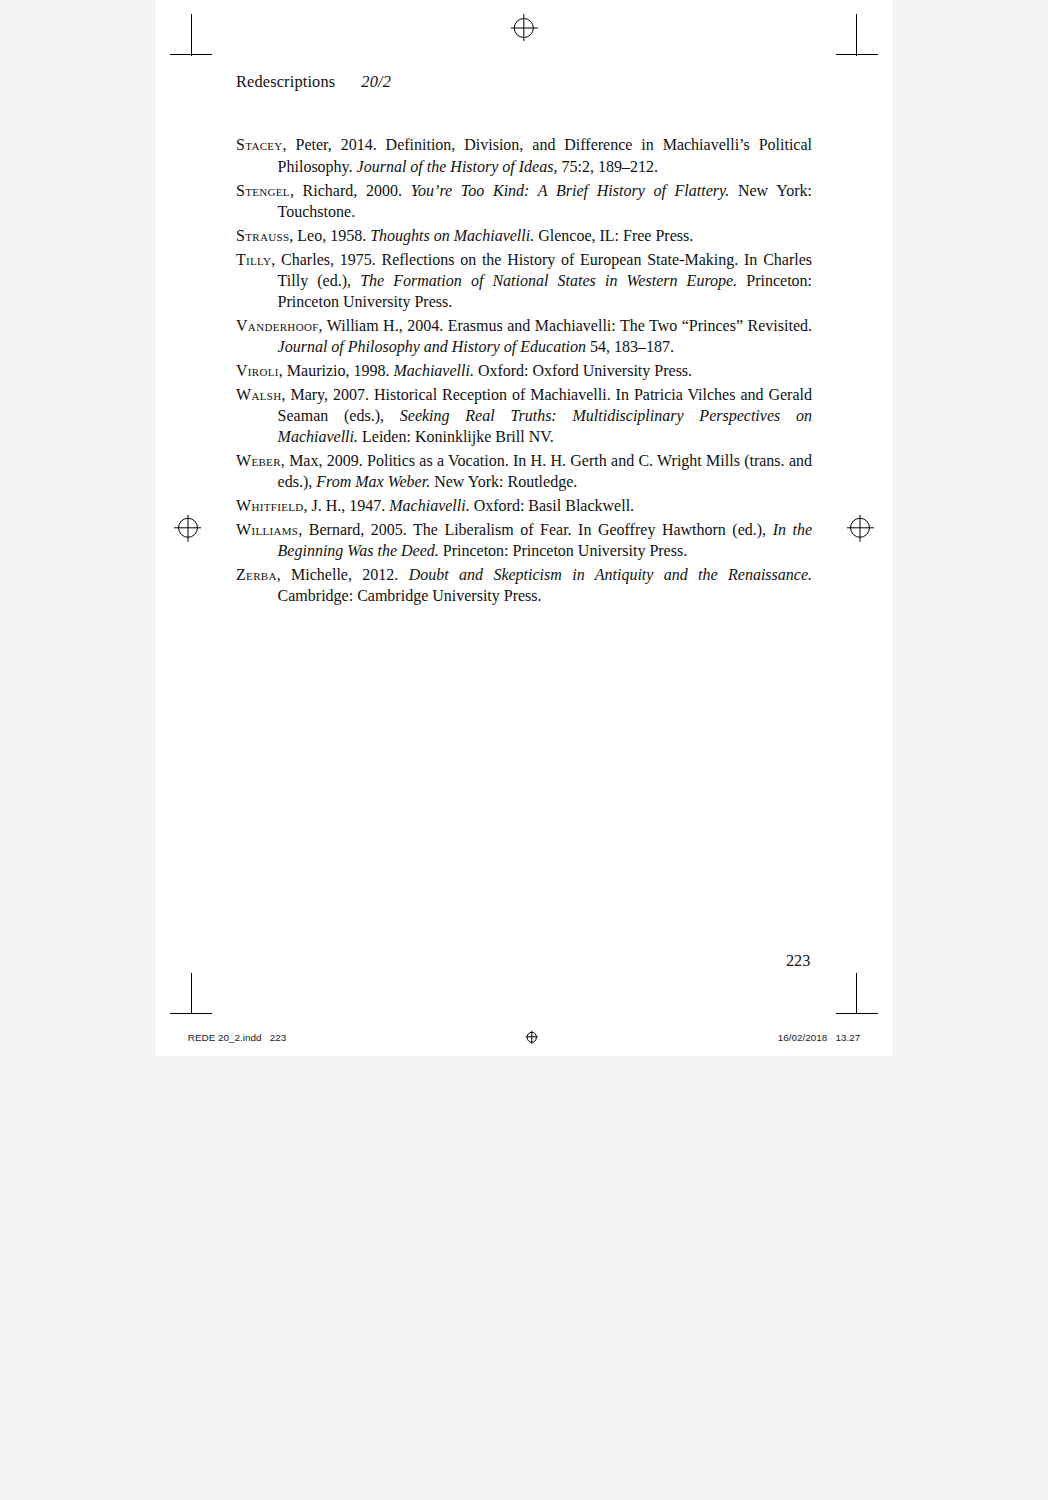Redescriptions 20/2
Stacey, Peter, 2014. Definition, Division, and Difference in Machiavelli’s Political Philosophy. Journal of the History of Ideas, 75:2, 189–212.
Stengel, Richard, 2000. You’re Too Kind: A Brief History of Flattery. New York: Touchstone.
Strauss, Leo, 1958. Thoughts on Machiavelli. Glencoe, IL: Free Press.
Tilly, Charles, 1975. Reflections on the History of European State-Making. In Charles Tilly (ed.), The Formation of National States in Western Europe. Princeton: Princeton University Press.
Vanderhoof, William H., 2004. Erasmus and Machiavelli: The Two “Princes” Revisited. Journal of Philosophy and History of Education 54, 183–187.
Viroli, Maurizio, 1998. Machiavelli. Oxford: Oxford University Press.
Walsh, Mary, 2007. Historical Reception of Machiavelli. In Patricia Vilches and Gerald Seaman (eds.), Seeking Real Truths: Multidisciplinary Perspectives on Machiavelli. Leiden: Koninklijke Brill NV.
Weber, Max, 2009. Politics as a Vocation. In H. H. Gerth and C. Wright Mills (trans. and eds.), From Max Weber. New York: Routledge.
Whitfield, J. H., 1947. Machiavelli. Oxford: Basil Blackwell.
Williams, Bernard, 2005. The Liberalism of Fear. In Geoffrey Hawthorn (ed.), In the Beginning Was the Deed. Princeton: Princeton University Press.
Zerba, Michelle, 2012. Doubt and Skepticism in Antiquity and the Renaissance. Cambridge: Cambridge University Press.
223
REDE 20_2.indd 223 16/02/2018 13.27